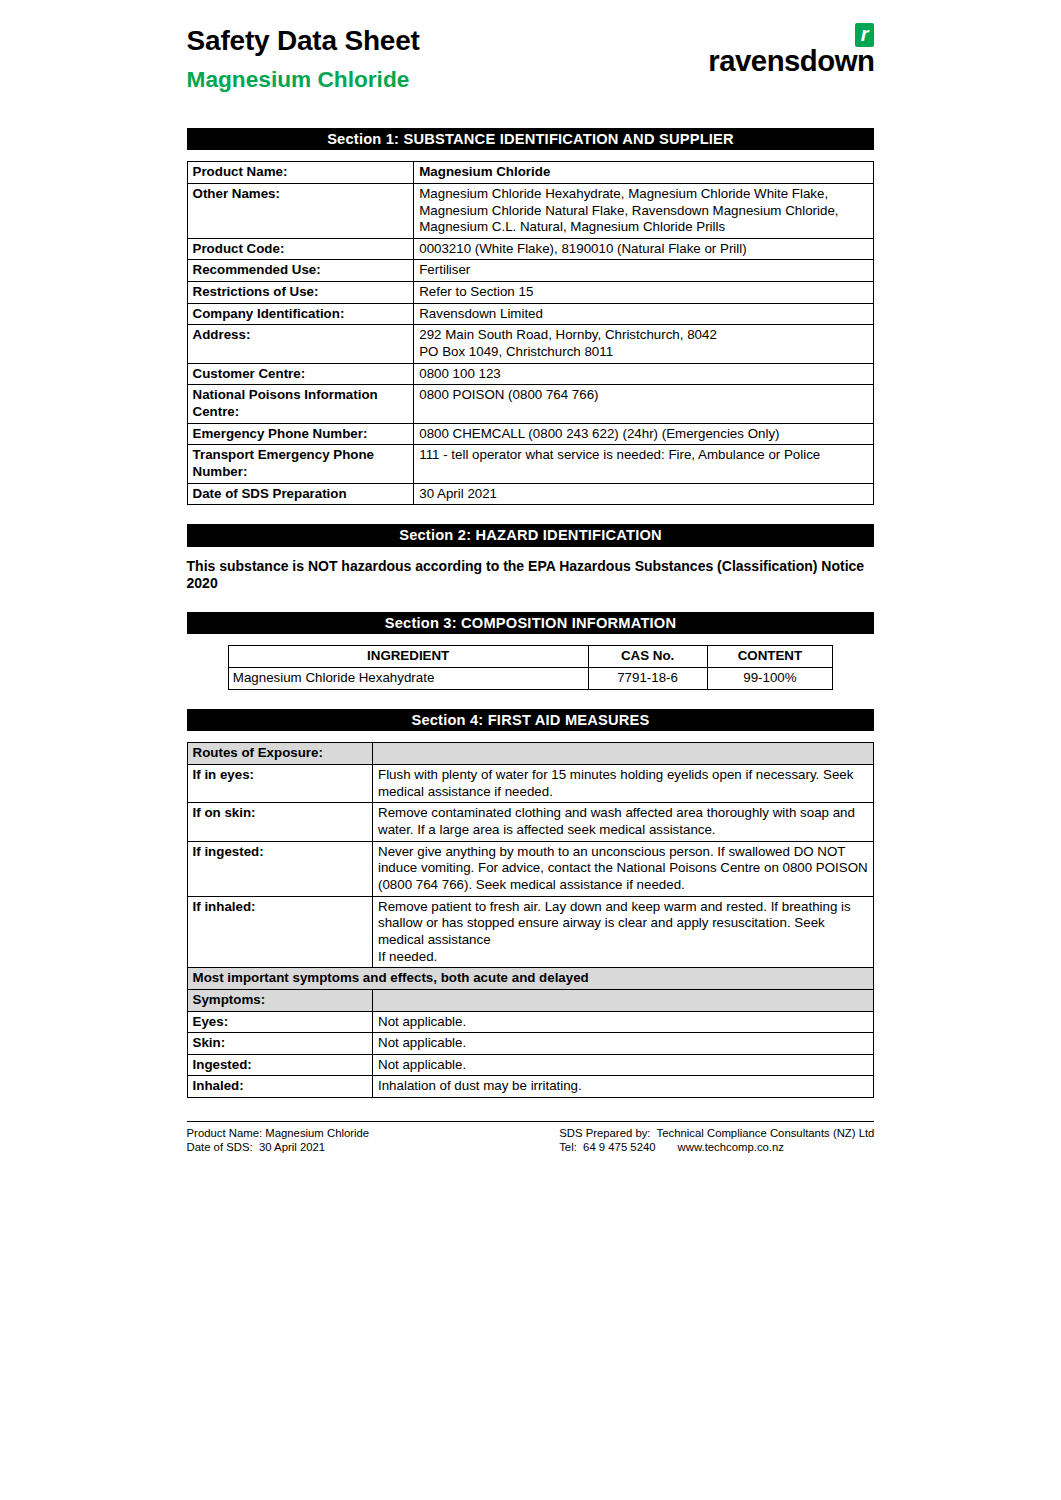Safety Data Sheet
Magnesium Chloride
r ravensdown
Section 1: SUBSTANCE IDENTIFICATION AND SUPPLIER
| Product Name: | Magnesium Chloride |
| Other Names: | Magnesium Chloride Hexahydrate, Magnesium Chloride White Flake, Magnesium Chloride Natural Flake, Ravensdown Magnesium Chloride, Magnesium C.L. Natural, Magnesium Chloride Prills |
| Product Code: | 0003210 (White Flake), 8190010 (Natural Flake or Prill) |
| Recommended Use: | Fertiliser |
| Restrictions of Use: | Refer to Section 15 |
| Company Identification: | Ravensdown Limited |
| Address: | 292 Main South Road, Hornby, Christchurch, 8042 PO Box 1049, Christchurch 8011 |
| Customer Centre: | 0800 100 123 |
| National Poisons Information Centre: | 0800 POISON (0800 764 766) |
| Emergency Phone Number: | 0800 CHEMCALL (0800 243 622) (24hr) (Emergencies Only) |
| Transport Emergency Phone Number: | 111 - tell operator what service is needed: Fire, Ambulance or Police |
| Date of SDS Preparation | 30 April 2021 |
Section 2: HAZARD IDENTIFICATION
This substance is NOT hazardous according to the EPA Hazardous Substances (Classification) Notice 2020
Section 3: COMPOSITION INFORMATION
| INGREDIENT | CAS No. | CONTENT |
| --- | --- | --- |
| Magnesium Chloride Hexahydrate | 7791-18-6 | 99-100% |
Section 4: FIRST AID MEASURES
| Routes of Exposure: | |
| If in eyes: | Flush with plenty of water for 15 minutes holding eyelids open if necessary. Seek medical assistance if needed. |
| If on skin: | Remove contaminated clothing and wash affected area thoroughly with soap and water. If a large area is affected seek medical assistance. |
| If ingested: | Never give anything by mouth to an unconscious person. If swallowed DO NOT induce vomiting. For advice, contact the National Poisons Centre on 0800 POISON (0800 764 766). Seek medical assistance if needed. |
| If inhaled: | Remove patient to fresh air. Lay down and keep warm and rested. If breathing is shallow or has stopped ensure airway is clear and apply resuscitation. Seek medical assistance If needed. |
| Most important symptoms and effects, both acute and delayed |
| Symptoms: | |
| Eyes: | Not applicable. |
| Skin: | Not applicable. |
| Ingested: | Not applicable. |
| Inhaled: | Inhalation of dust may be irritating. |
Product Name: Magnesium Chloride
Date of SDS: 30 April 2021
SDS Prepared by: Technical Compliance Consultants (NZ) Ltd
Tel: 64 9 475 5240 www.techcomp.co.nz